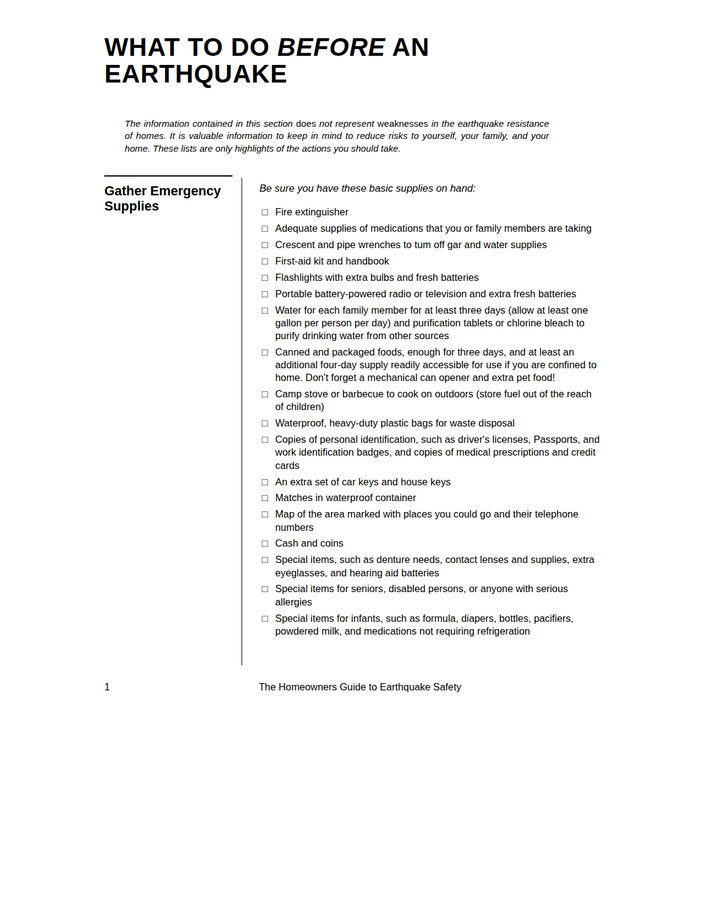WHAT TO DO BEFORE AN EARTHQUAKE
The information contained in this section does not represent weaknesses in the earthquake resistance of homes. It is valuable information to keep in mind to reduce risks to yourself, your family, and your home. These lists are only highlights of the actions you should take.
Gather Emergency Supplies
Be sure you have these basic supplies on hand:
Fire extinguisher
Adequate supplies of medications that you or family members are taking
Crescent and pipe wrenches to tum off gar and water supplies
First-aid kit and handbook
Flashlights with extra bulbs and fresh batteries
Portable battery-powered radio or television and extra fresh batteries
Water for each family member for at least three days (allow at least one gallon per person per day) and purification tablets or chlorine bleach to purify drinking water from other sources
Canned and packaged foods, enough for three days, and at least an additional four-day supply readily accessible for use if you are confined to home. Don't forget a mechanical can opener and extra pet food!
Camp stove or barbecue to cook on outdoors (store fuel out of the reach of children)
Waterproof, heavy-duty plastic bags for waste disposal
Copies of personal identification, such as driver's licenses, Passports, and work identification badges, and copies of medical prescriptions and credit cards
An extra set of car keys and house keys
Matches in waterproof container
Map of the area marked with places you could go and their telephone numbers
Cash and coins
Special items, such as denture needs, contact lenses and supplies, extra eyeglasses, and hearing aid batteries
Special items for seniors, disabled persons, or anyone with serious allergies
Special items for infants, such as formula, diapers, bottles, pacifiers, powdered milk, and medications not requiring refrigeration
1
The Homeowners Guide to Earthquake Safety